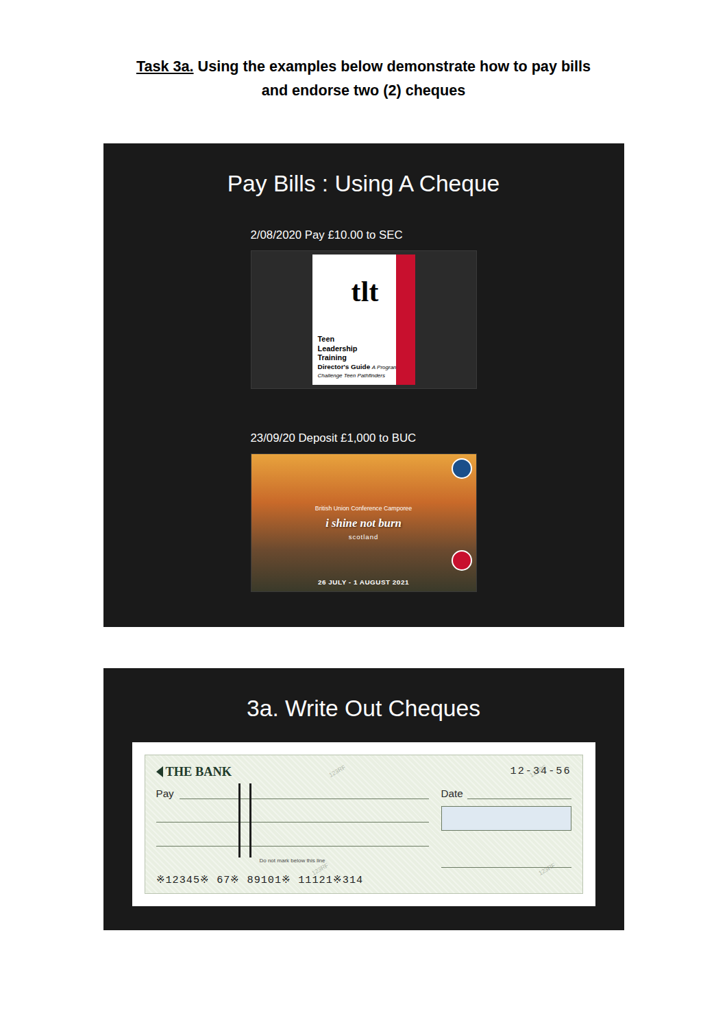Task 3a. Using the examples below demonstrate how to pay bills and endorse two (2) cheques
Pay Bills : Using A Cheque
2/08/2020 Pay £10.00 to SEC
t l t
Teen Leadership Training Director's Guide A Program to Challenge Teen Pathfinders
23/09/20 Deposit £1,000 to BUC
British Union Conference Camporee
i shine not burn
scotland
26 JULY - 1 AUGUST 2021
3a. Write Out Cheques
123RF 123RF 123RF 123RF
THE BANK
12-34-56
Pay
Do not mark below this line
Date
※12345※ 67※ 89101※ 11121※314